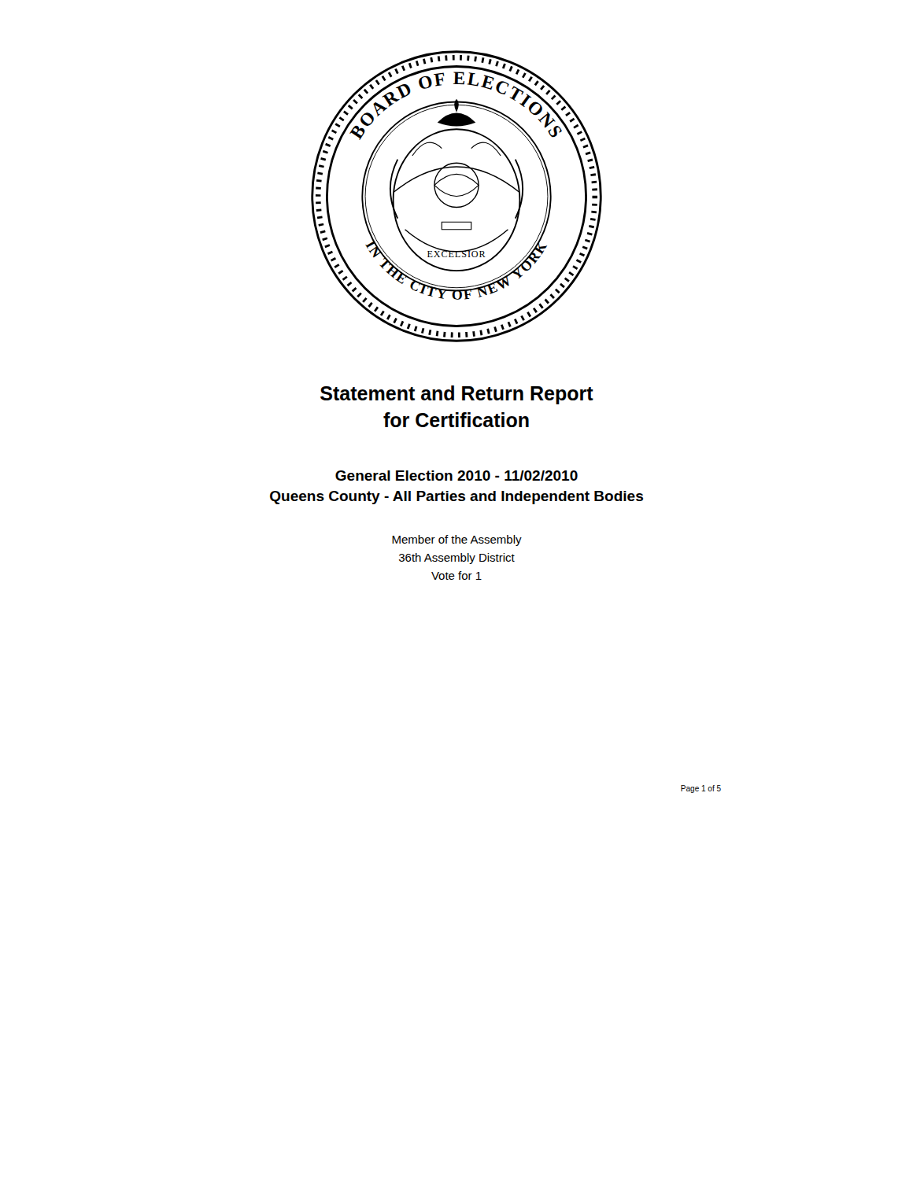Statement and Return Report
for Certification
General Election 2010 - 11/02/2010
Queens County - All Parties and Independent Bodies
Member of the Assembly
36th Assembly District
Vote for 1
Page 1 of 5